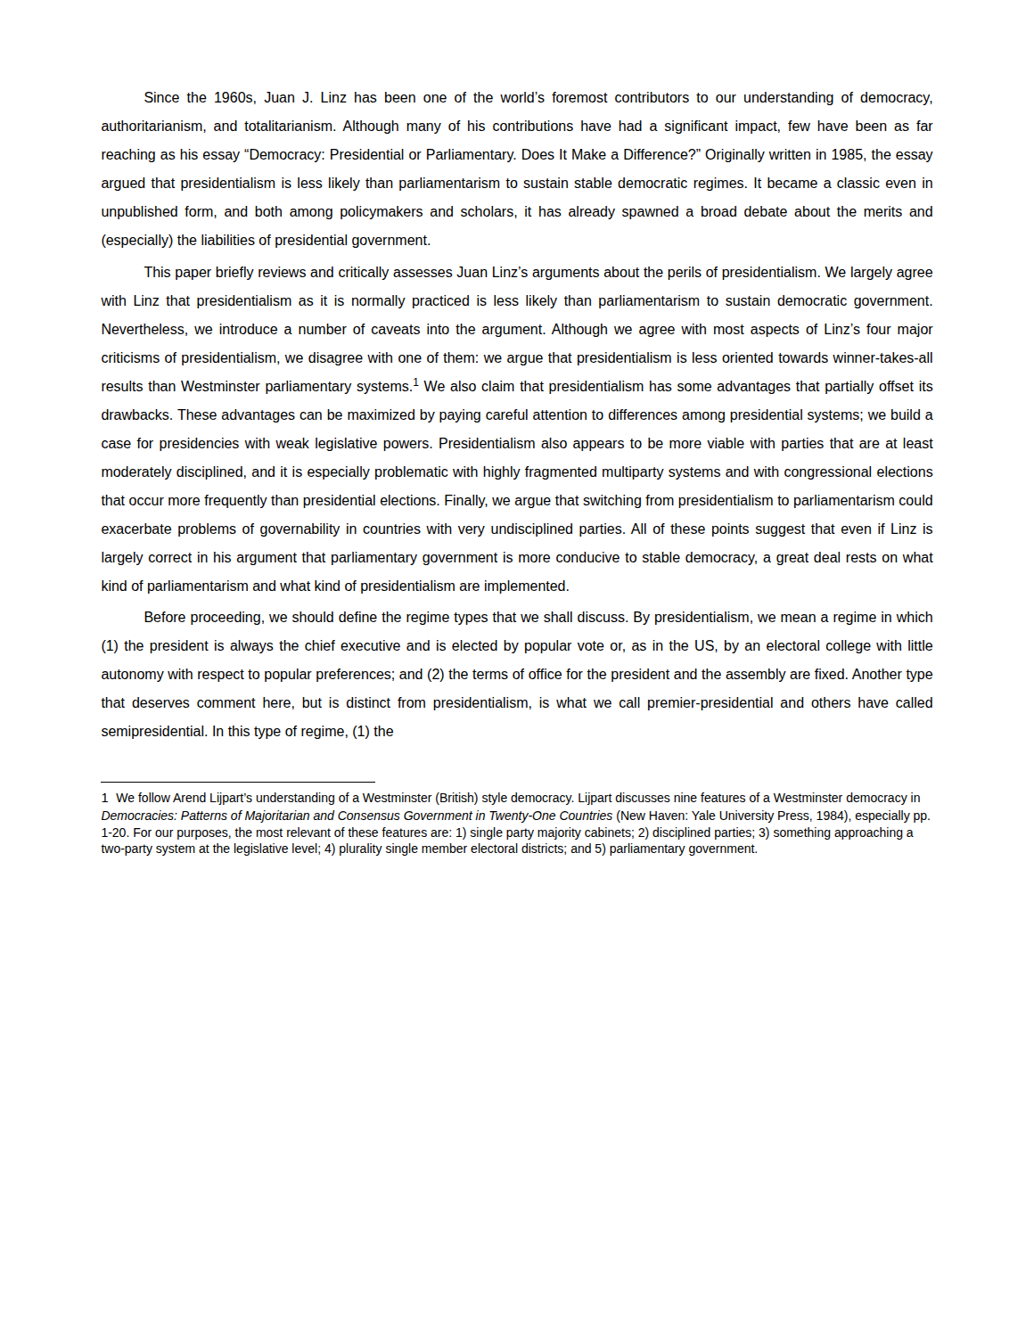Since the 1960s, Juan J. Linz has been one of the world’s foremost contributors to our understanding of democracy, authoritarianism, and totalitarianism. Although many of his contributions have had a significant impact, few have been as far reaching as his essay “Democracy: Presidential or Parliamentary. Does It Make a Difference?” Originally written in 1985, the essay argued that presidentialism is less likely than parliamentarism to sustain stable democratic regimes. It became a classic even in unpublished form, and both among policymakers and scholars, it has already spawned a broad debate about the merits and (especially) the liabilities of presidential government.
This paper briefly reviews and critically assesses Juan Linz’s arguments about the perils of presidentialism. We largely agree with Linz that presidentialism as it is normally practiced is less likely than parliamentarism to sustain democratic government. Nevertheless, we introduce a number of caveats into the argument. Although we agree with most aspects of Linz’s four major criticisms of presidentialism, we disagree with one of them: we argue that presidentialism is less oriented towards winner-takes-all results than Westminster parliamentary systems.1 We also claim that presidentialism has some advantages that partially offset its drawbacks. These advantages can be maximized by paying careful attention to differences among presidential systems; we build a case for presidencies with weak legislative powers. Presidentialism also appears to be more viable with parties that are at least moderately disciplined, and it is especially problematic with highly fragmented multiparty systems and with congressional elections that occur more frequently than presidential elections. Finally, we argue that switching from presidentialism to parliamentarism could exacerbate problems of governability in countries with very undisciplined parties. All of these points suggest that even if Linz is largely correct in his argument that parliamentary government is more conducive to stable democracy, a great deal rests on what kind of parliamentarism and what kind of presidentialism are implemented.
Before proceeding, we should define the regime types that we shall discuss. By presidentialism, we mean a regime in which (1) the president is always the chief executive and is elected by popular vote or, as in the US, by an electoral college with little autonomy with respect to popular preferences; and (2) the terms of office for the president and the assembly are fixed. Another type that deserves comment here, but is distinct from presidentialism, is what we call premier-presidential and others have called semipresidential. In this type of regime, (1) the
1 We follow Arend Lijpart’s understanding of a Westminster (British) style democracy. Lijpart discusses nine features of a Westminster democracy in Democracies: Patterns of Majoritarian and Consensus Government in Twenty-One Countries (New Haven: Yale University Press, 1984), especially pp. 1-20. For our purposes, the most relevant of these features are: 1) single party majority cabinets; 2) disciplined parties; 3) something approaching a two-party system at the legislative level; 4) plurality single member electoral districts; and 5) parliamentary government.